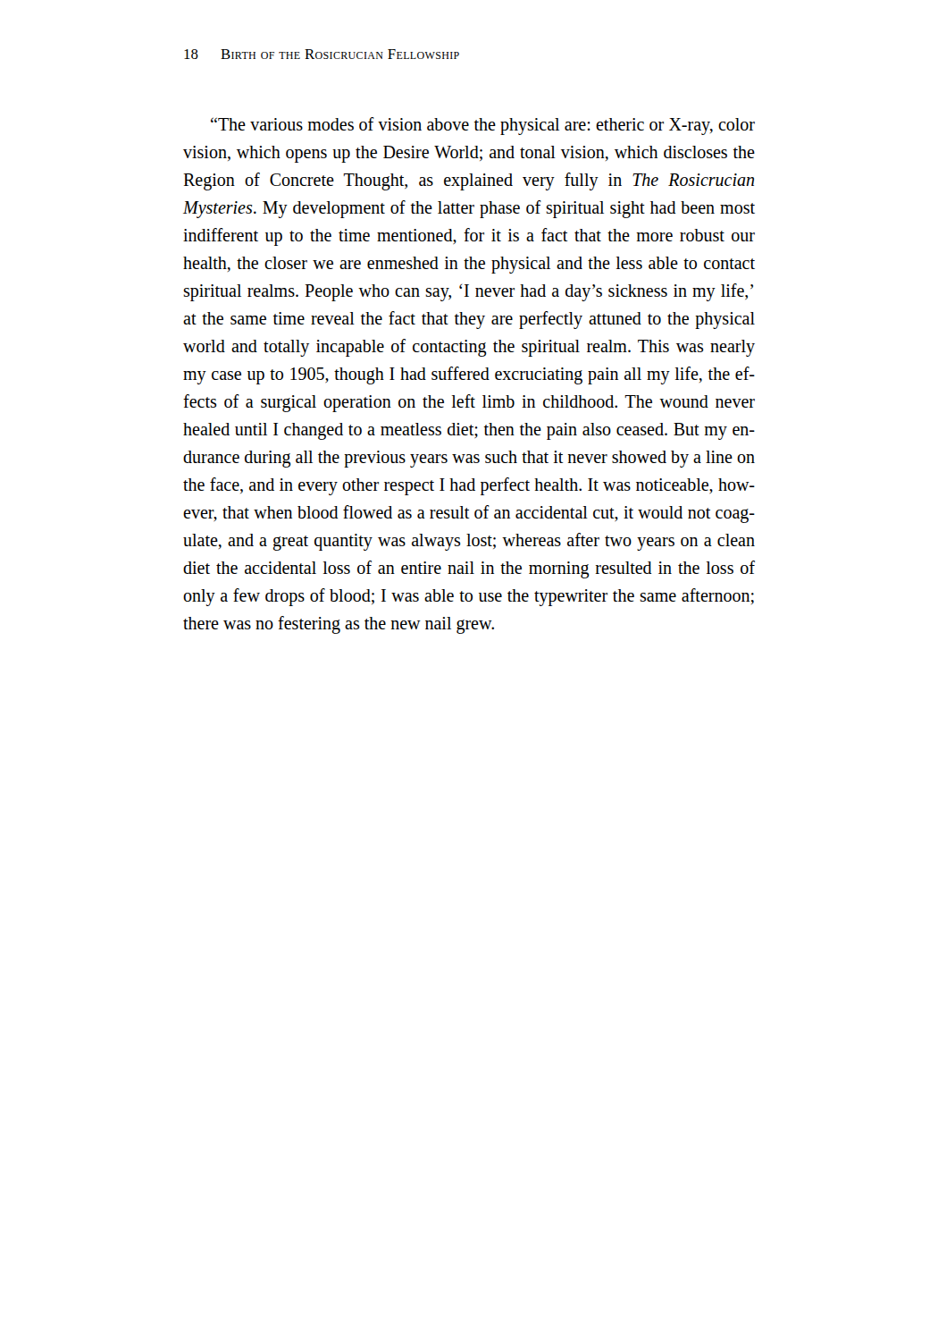18 Birth of the Rosicrucian Fellowship
“The various modes of vision above the physical are: etheric or X-ray, color vision, which opens up the Desire World; and tonal vision, which discloses the Region of Concrete Thought, as explained very fully in The Rosicrucian Mysteries. My development of the latter phase of spiritual sight had been most indifferent up to the time mentioned, for it is a fact that the more robust our health, the closer we are enmeshed in the physical and the less able to contact spiritual realms. People who can say, ‘I never had a day’s sickness in my life,’ at the same time reveal the fact that they are perfectly attuned to the physical world and totally incapable of contacting the spiritual realm. This was nearly my case up to 1905, though I had suffered excruciating pain all my life, the effects of a surgical operation on the left limb in childhood. The wound never healed until I changed to a meatless diet; then the pain also ceased. But my endurance during all the previous years was such that it never showed by a line on the face, and in every other respect I had perfect health. It was noticeable, however, that when blood flowed as a result of an accidental cut, it would not coagulate, and a great quantity was always lost; whereas after two years on a clean diet the accidental loss of an entire nail in the morning resulted in the loss of only a few drops of blood; I was able to use the typewriter the same afternoon; there was no festering as the new nail grew.